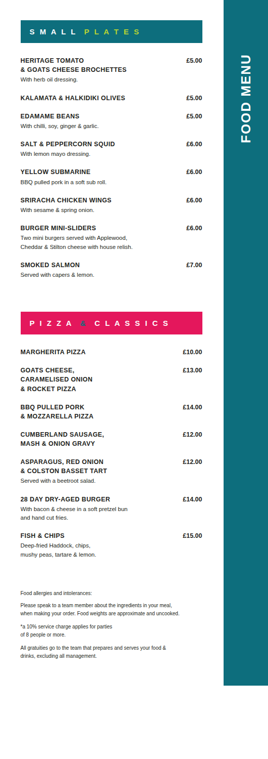FOOD MENU
S M A L L P L A T E S
Heritage Tomato
& Goats Cheese Brochettes
£5.00
With herb oil dressing.
Kalamata & Halkidiki Olives
£5.00
Edamame Beans
£5.00
With chilli, soy, ginger & garlic.
Salt & Peppercorn Squid
£6.00
With lemon mayo dressing.
Yellow Submarine
£6.00
BBQ pulled pork in a soft sub roll.
Sriracha Chicken Wings
£6.00
With sesame & spring onion.
Burger Mini-Sliders
£6.00
Two mini burgers served with Applewood,
Cheddar & Stilton cheese with house relish.
Smoked Salmon
£7.00
Served with capers & lemon.
P I Z Z A & C L A S S I C S
Margherita Pizza
£10.00
Goats Cheese,
Caramelised Onion
& Rocket Pizza
£13.00
BBQ Pulled Pork
& Mozzarella Pizza
£14.00
Cumberland Sausage,
Mash & Onion Gravy
£12.00
Asparagus, Red Onion
& Colston Basset Tart
£12.00
Served with a beetroot salad.
28 Day Dry-Aged Burger
£14.00
With bacon & cheese in a soft pretzel bun
and hand cut fries.
Fish & Chips
£15.00
Deep-fried Haddock, chips,
mushy peas, tartare & lemon.
Food allergies and intolerances:
Please speak to a team member about the ingredients in your meal, when making your order. Food weights are approximate and uncooked.
*a 10% service charge applies for parties
of 8 people or more.
All gratuities go to the team that prepares and serves your food & drinks, excluding all management.